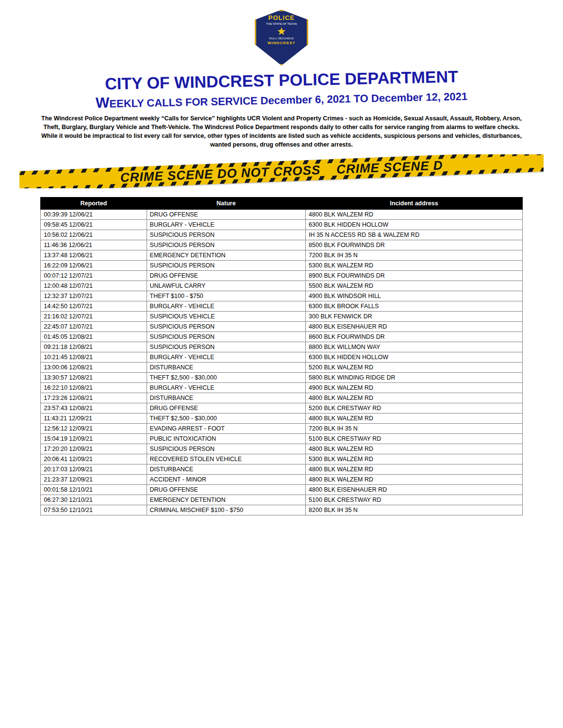POLICE
THE STATE OF TEXAS
★
NULLI SECUNDUS
WINDCREST
CITY OF WINDCREST POLICE DEPARTMENT
WEEKLY CALLS FOR SERVICE December 6, 2021 TO December 12, 2021
The Windcrest Police Department weekly “Calls for Service” highlights UCR Violent and Property Crimes - such as Homicide, Sexual Assault, Assault, Robbery, Arson, Theft, Burglary, Burglary Vehicle and Theft-Vehicle. The Windcrest Police Department responds daily to other calls for service ranging from alarms to welfare checks. While it would be impractical to list every call for service, other types of incidents are listed such as vehicle accidents, suspicious persons and vehicles, disturbances, wanted persons, drug offenses and other arrests.
CRIME SCENE DO NOT CROSS CRIME SCENE D
| Reported | Nature | Incident address |
| --- | --- | --- |
| 00:39:39 12/06/21 | DRUG OFFENSE | 4800 BLK WALZEM RD |
| 09:58:45 12/06/21 | BURGLARY - VEHICLE | 6300 BLK HIDDEN HOLLOW |
| 10:56:02 12/06/21 | SUSPICIOUS PERSON | IH 35 N ACCESS RD SB & WALZEM RD |
| 11:46:36 12/06/21 | SUSPICIOUS PERSON | 8500 BLK FOURWINDS DR |
| 13:37:48 12/06/21 | EMERGENCY DETENTION | 7200 BLK IH 35 N |
| 16:22:09 12/06/21 | SUSPICIOUS PERSON | 5300 BLK WALZEM RD |
| 00:07:12 12/07/21 | DRUG OFFENSE | 8900 BLK FOURWINDS DR |
| 12:00:48 12/07/21 | UNLAWFUL CARRY | 5500 BLK WALZEM RD |
| 12:32:37 12/07/21 | THEFT $100 - $750 | 4900 BLK WINDSOR HILL |
| 14:42:50 12/07/21 | BURGLARY - VEHICLE | 6300 BLK BROOK FALLS |
| 21:16:02 12/07/21 | SUSPICIOUS VEHICLE | 300 BLK FENWICK DR |
| 22:45:07 12/07/21 | SUSPICIOUS PERSON | 4800 BLK EISENHAUER RD |
| 01:45:05 12/08/21 | SUSPICIOUS PERSON | 8600 BLK FOURWINDS DR |
| 09:21:18 12/08/21 | SUSPICIOUS PERSON | 8800 BLK WILLMON WAY |
| 10:21:45 12/08/21 | BURGLARY - VEHICLE | 6300 BLK HIDDEN HOLLOW |
| 13:00:06 12/08/21 | DISTURBANCE | 5200 BLK WALZEM RD |
| 13:30:57 12/08/21 | THEFT $2,500 - $30,000 | 5800 BLK WINDING RIDGE DR |
| 16:22:10 12/08/21 | BURGLARY - VEHICLE | 4900 BLK WALZEM RD |
| 17:23:26 12/08/21 | DISTURBANCE | 4800 BLK WALZEM RD |
| 23:57:43 12/08/21 | DRUG OFFENSE | 5200 BLK CRESTWAY RD |
| 11:43:21 12/09/21 | THEFT $2,500 - $30,000 | 4800 BLK WALZEM RD |
| 12:56:12 12/09/21 | EVADING ARREST - FOOT | 7200 BLK IH 35 N |
| 15:04:19 12/09/21 | PUBLIC INTOXICATION | 5100 BLK CRESTWAY RD |
| 17:20:20 12/09/21 | SUSPICIOUS PERSON | 4800 BLK WALZEM RD |
| 20:06:41 12/09/21 | RECOVERED STOLEN VEHICLE | 5300 BLK WALZEM RD |
| 20:17:03 12/09/21 | DISTURBANCE | 4800 BLK WALZEM RD |
| 21:23:37 12/09/21 | ACCIDENT - MINOR | 4800 BLK WALZEM RD |
| 00:01:58 12/10/21 | DRUG OFFENSE | 4800 BLK EISENHAUER RD |
| 06:27:30 12/10/21 | EMERGENCY DETENTION | 5100 BLK CRESTWAY RD |
| 07:53:50 12/10/21 | CRIMINAL MISCHIEF $100 - $750 | 8200 BLK IH 35 N |